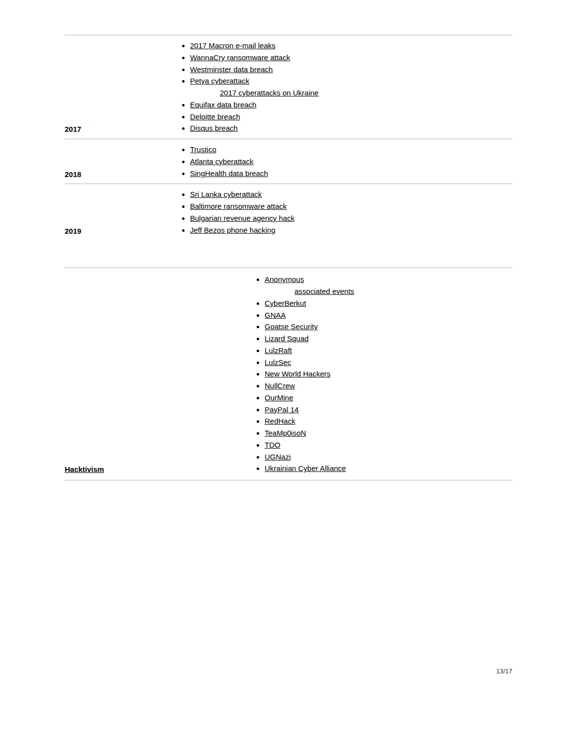| 2017 | 2017 Macron e-mail leaks WannaCry ransomware attack Westminster data breach Petya cyberattack 2017 cyberattacks on Ukraine Equifax data breach Deloitte breach Disqus breach |
| 2018 | Trustico Atlanta cyberattack SingHealth data breach |
| 2019 | Sri Lanka cyberattack Baltimore ransomware attack Bulgarian revenue agency hack Jeff Bezos phone hacking |
Hacktivism
Anonymous
associated events
CyberBerkut
GNAA
Goatse Security
Lizard Squad
LulzRaft
LulzSec
New World Hackers
NullCrew
OurMine
PayPal 14
RedHack
TeaMp0isoN
TDO
UGNazi
Ukrainian Cyber Alliance
13/17